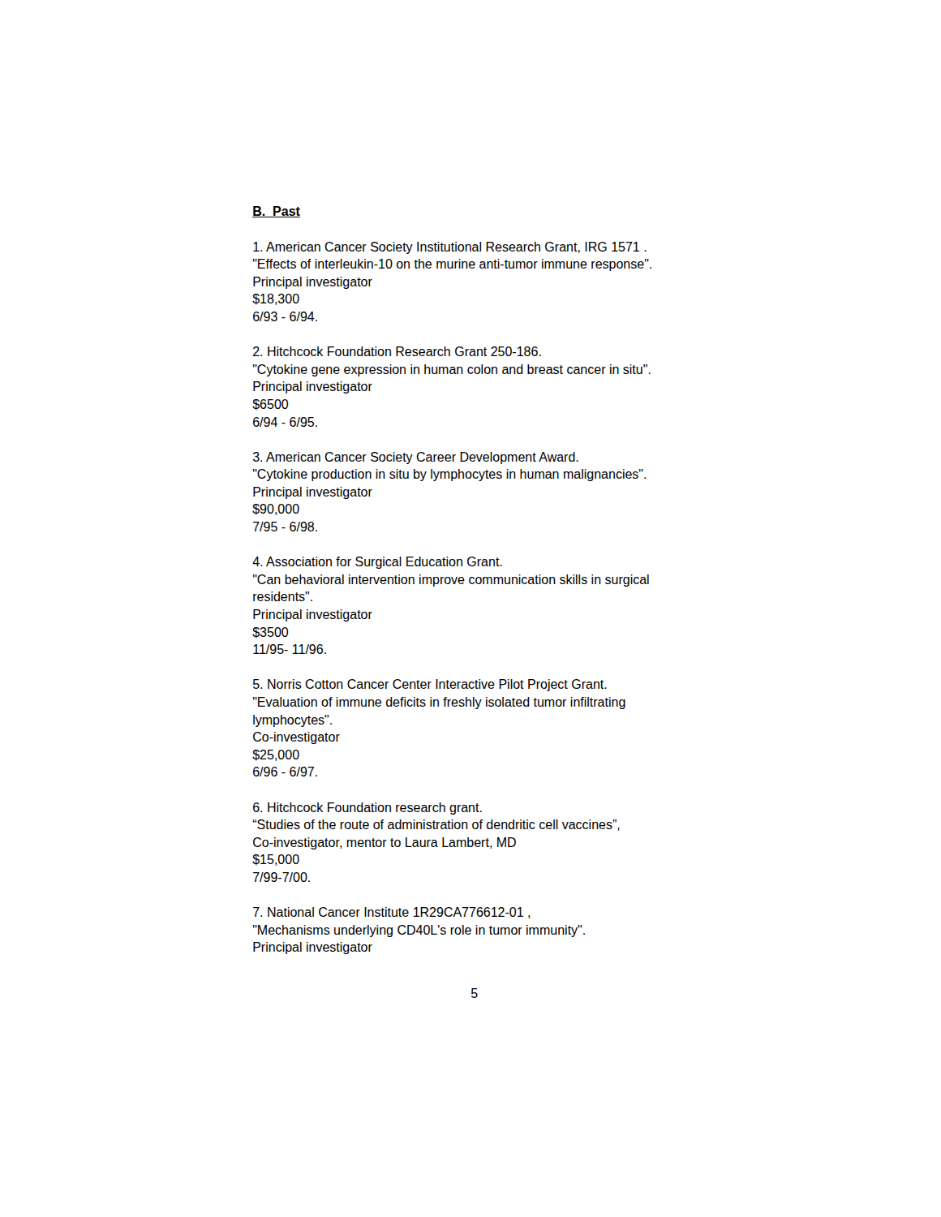B. Past
1. American Cancer Society Institutional Research Grant, IRG 1571 .
"Effects of interleukin-10 on the murine anti-tumor immune response".
Principal investigator
$18,300
6/93 - 6/94.
2. Hitchcock Foundation Research Grant 250-186.
"Cytokine gene expression in human colon and breast cancer in situ".
Principal investigator
$6500
6/94 - 6/95.
3. American Cancer Society Career Development Award.
"Cytokine production in situ by lymphocytes in human malignancies".
Principal investigator
$90,000
7/95 - 6/98.
4. Association for Surgical Education Grant.
"Can behavioral intervention improve communication skills in surgical residents".
Principal investigator
$3500
11/95- 11/96.
5. Norris Cotton Cancer Center Interactive Pilot Project Grant.
"Evaluation of immune deficits in freshly isolated tumor infiltrating lymphocytes".
Co-investigator
$25,000
6/96 - 6/97.
6. Hitchcock Foundation research grant.
“Studies of the route of administration of dendritic cell vaccines”,
Co-investigator, mentor to Laura Lambert, MD
$15,000
7/99-7/00.
7. National Cancer Institute 1R29CA776612-01 ,
"Mechanisms underlying CD40L's role in tumor immunity".
Principal investigator
5